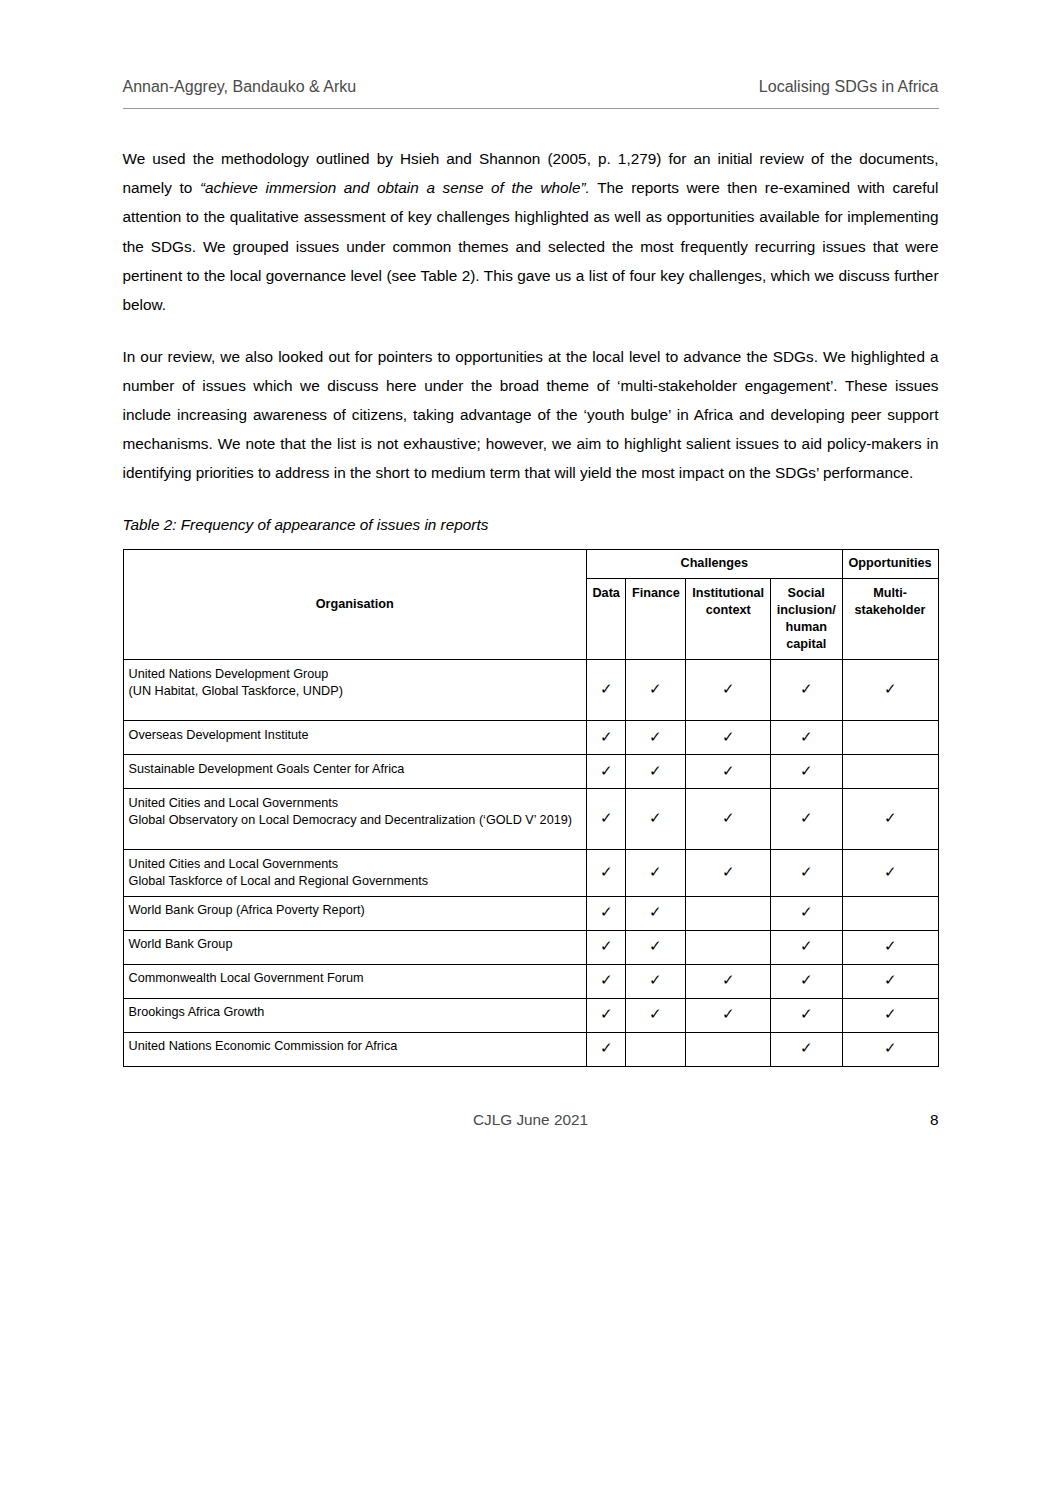Annan-Aggrey, Bandauko & Arku Localising SDGs in Africa
We used the methodology outlined by Hsieh and Shannon (2005, p. 1,279) for an initial review of the documents, namely to “achieve immersion and obtain a sense of the whole”. The reports were then re-examined with careful attention to the qualitative assessment of key challenges highlighted as well as opportunities available for implementing the SDGs. We grouped issues under common themes and selected the most frequently recurring issues that were pertinent to the local governance level (see Table 2). This gave us a list of four key challenges, which we discuss further below.
In our review, we also looked out for pointers to opportunities at the local level to advance the SDGs. We highlighted a number of issues which we discuss here under the broad theme of ‘multi-stakeholder engagement’. These issues include increasing awareness of citizens, taking advantage of the ‘youth bulge’ in Africa and developing peer support mechanisms. We note that the list is not exhaustive; however, we aim to highlight salient issues to aid policy-makers in identifying priorities to address in the short to medium term that will yield the most impact on the SDGs’ performance.
Table 2: Frequency of appearance of issues in reports
| Organisation | Challenges | Opportunities |
| --- | --- | --- |
| Data | Finance | Institutional context | Social inclusion/ human capital | Multi- stakeholder |
| United Nations Development Group (UN Habitat, Global Taskforce, UNDP) | ✓ | ✓ | ✓ | ✓ | ✓ |
| Overseas Development Institute | ✓ | ✓ | ✓ | ✓ | |
| Sustainable Development Goals Center for Africa | ✓ | ✓ | ✓ | ✓ | |
| United Cities and Local Governments Global Observatory on Local Democracy and Decentralization (‘GOLD V’ 2019) | ✓ | ✓ | ✓ | ✓ | ✓ |
| United Cities and Local Governments Global Taskforce of Local and Regional Governments | ✓ | ✓ | ✓ | ✓ | ✓ |
| World Bank Group (Africa Poverty Report) | ✓ | ✓ | | ✓ | |
| World Bank Group | ✓ | ✓ | | ✓ | ✓ |
| Commonwealth Local Government Forum | ✓ | ✓ | ✓ | ✓ | ✓ |
| Brookings Africa Growth | ✓ | ✓ | ✓ | ✓ | ✓ |
| United Nations Economic Commission for Africa | ✓ | | | ✓ | ✓ |
CJLG June 2021 8